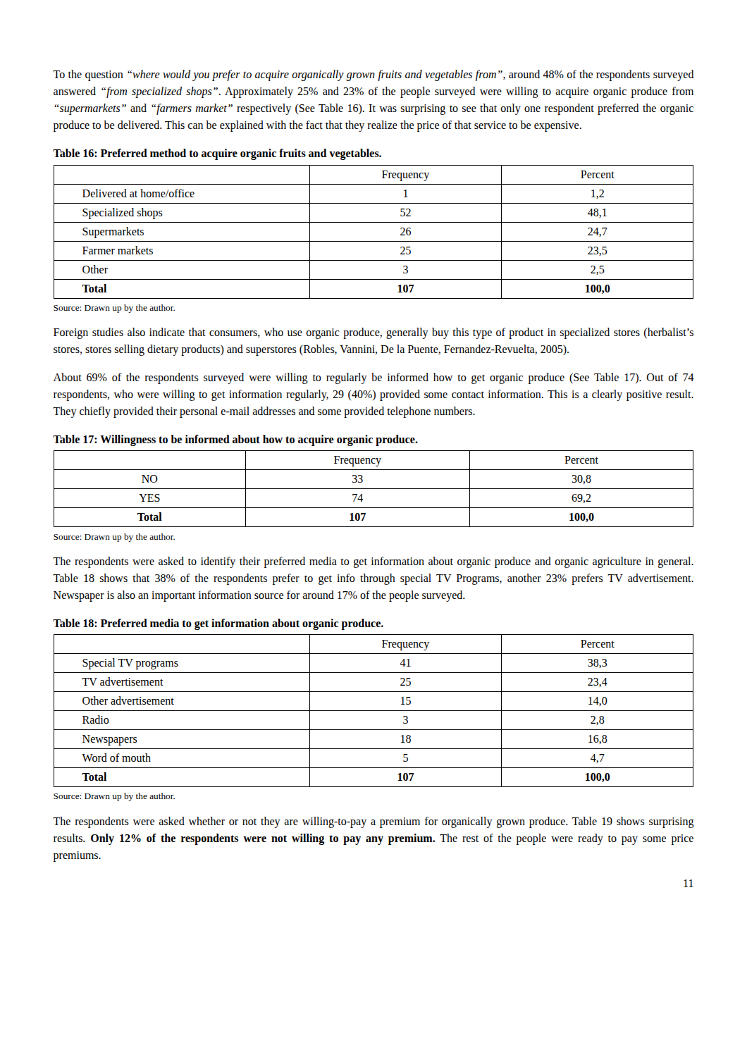To the question “where would you prefer to acquire organically grown fruits and vegetables from”, around 48% of the respondents surveyed answered “from specialized shops”. Approximately 25% and 23% of the people surveyed were willing to acquire organic produce from “supermarkets” and “farmers market” respectively (See Table 16). It was surprising to see that only one respondent preferred the organic produce to be delivered. This can be explained with the fact that they realize the price of that service to be expensive.
Table 16: Preferred method to acquire organic fruits and vegetables.
| | Frequency | Percent |
| --- | --- | --- |
| Delivered at home/office | 1 | 1,2 |
| Specialized shops | 52 | 48,1 |
| Supermarkets | 26 | 24,7 |
| Farmer markets | 25 | 23,5 |
| Other | 3 | 2,5 |
| Total | 107 | 100,0 |
Source: Drawn up by the author.
Foreign studies also indicate that consumers, who use organic produce, generally buy this type of product in specialized stores (herbalist’s stores, stores selling dietary products) and superstores (Robles, Vannini, De la Puente, Fernandez-Revuelta, 2005).
About 69% of the respondents surveyed were willing to regularly be informed how to get organic produce (See Table 17). Out of 74 respondents, who were willing to get information regularly, 29 (40%) provided some contact information. This is a clearly positive result. They chiefly provided their personal e-mail addresses and some provided telephone numbers.
Table 17: Willingness to be informed about how to acquire organic produce.
| | Frequency | Percent |
| --- | --- | --- |
| NO | 33 | 30,8 |
| YES | 74 | 69,2 |
| Total | 107 | 100,0 |
Source: Drawn up by the author.
The respondents were asked to identify their preferred media to get information about organic produce and organic agriculture in general. Table 18 shows that 38% of the respondents prefer to get info through special TV Programs, another 23% prefers TV advertisement. Newspaper is also an important information source for around 17% of the people surveyed.
Table 18: Preferred media to get information about organic produce.
| | Frequency | Percent |
| --- | --- | --- |
| Special TV programs | 41 | 38,3 |
| TV advertisement | 25 | 23,4 |
| Other advertisement | 15 | 14,0 |
| Radio | 3 | 2,8 |
| Newspapers | 18 | 16,8 |
| Word of mouth | 5 | 4,7 |
| Total | 107 | 100,0 |
Source: Drawn up by the author.
The respondents were asked whether or not they are willing-to-pay a premium for organically grown produce. Table 19 shows surprising results. Only 12% of the respondents were not willing to pay any premium. The rest of the people were ready to pay some price premiums.
11